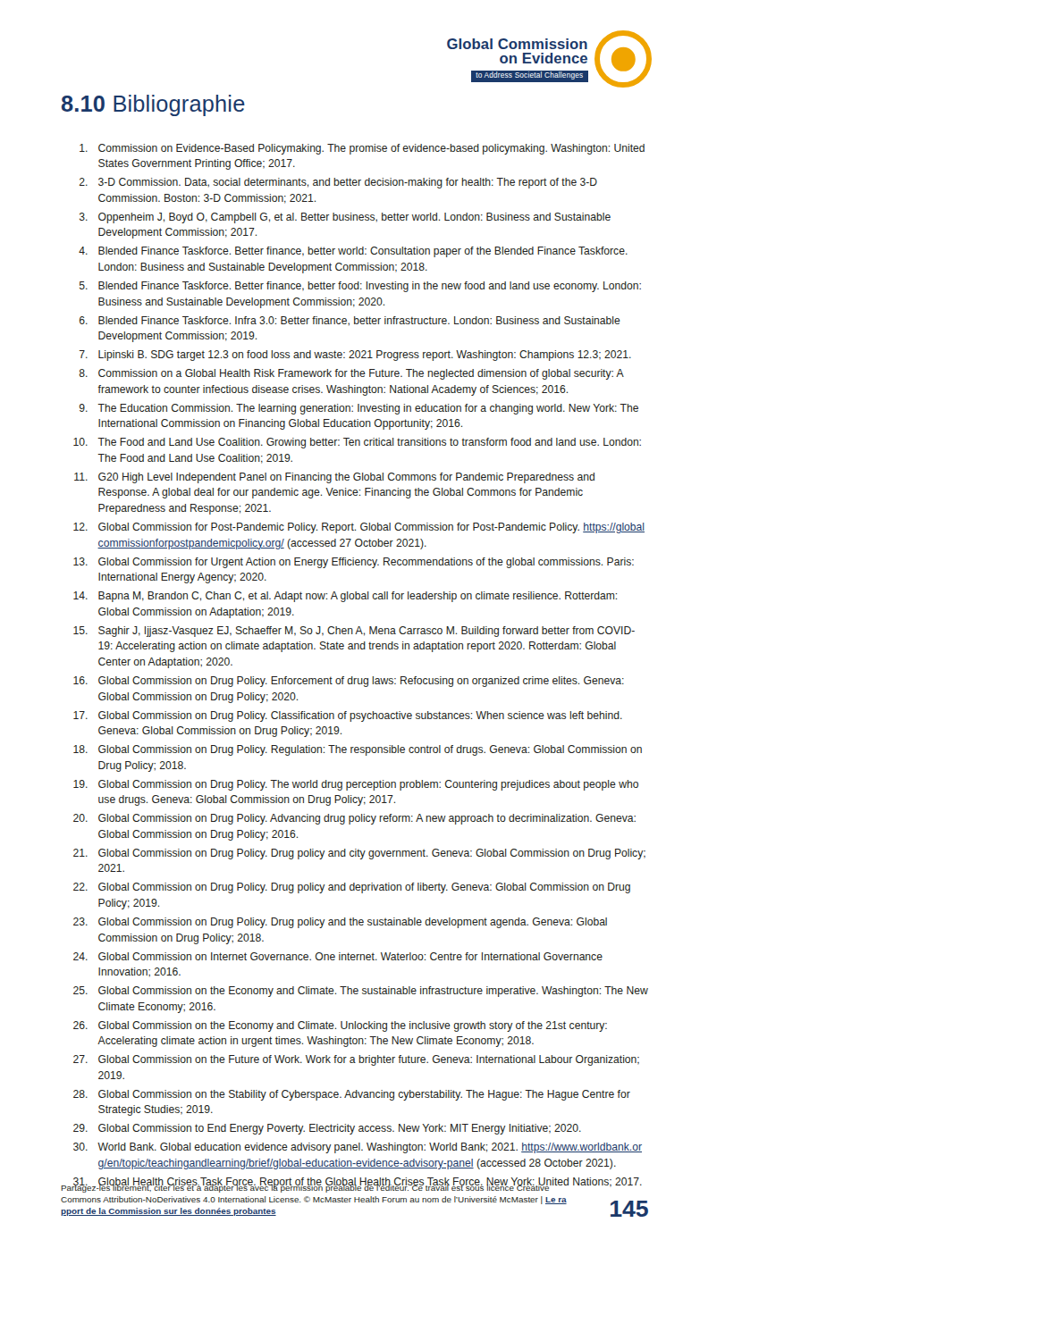Global Commission on Evidence to Address Societal Challenges
8.10 Bibliographie
Commission on Evidence-Based Policymaking. The promise of evidence-based policymaking. Washington: United States Government Printing Office; 2017.
3-D Commission. Data, social determinants, and better decision-making for health: The report of the 3-D Commission. Boston: 3-D Commission; 2021.
Oppenheim J, Boyd O, Campbell G, et al. Better business, better world. London: Business and Sustainable Development Commission; 2017.
Blended Finance Taskforce. Better finance, better world: Consultation paper of the Blended Finance Taskforce. London: Business and Sustainable Development Commission; 2018.
Blended Finance Taskforce. Better finance, better food: Investing in the new food and land use economy. London: Business and Sustainable Development Commission; 2020.
Blended Finance Taskforce. Infra 3.0: Better finance, better infrastructure. London: Business and Sustainable Development Commission; 2019.
Lipinski B. SDG target 12.3 on food loss and waste: 2021 Progress report. Washington: Champions 12.3; 2021.
Commission on a Global Health Risk Framework for the Future. The neglected dimension of global security: A framework to counter infectious disease crises. Washington: National Academy of Sciences; 2016.
The Education Commission. The learning generation: Investing in education for a changing world. New York: The International Commission on Financing Global Education Opportunity; 2016.
The Food and Land Use Coalition. Growing better: Ten critical transitions to transform food and land use. London: The Food and Land Use Coalition; 2019.
G20 High Level Independent Panel on Financing the Global Commons for Pandemic Preparedness and Response. A global deal for our pandemic age. Venice: Financing the Global Commons for Pandemic Preparedness and Response; 2021.
Global Commission for Post-Pandemic Policy. Report. Global Commission for Post-Pandemic Policy. https://globalcommissionforpostpandemicpolicy.org/ (accessed 27 October 2021).
Global Commission for Urgent Action on Energy Efficiency. Recommendations of the global commissions. Paris: International Energy Agency; 2020.
Bapna M, Brandon C, Chan C, et al. Adapt now: A global call for leadership on climate resilience. Rotterdam: Global Commission on Adaptation; 2019.
Saghir J, Ijjasz-Vasquez EJ, Schaeffer M, So J, Chen A, Mena Carrasco M. Building forward better from COVID-19: Accelerating action on climate adaptation. State and trends in adaptation report 2020. Rotterdam: Global Center on Adaptation; 2020.
Global Commission on Drug Policy. Enforcement of drug laws: Refocusing on organized crime elites. Geneva: Global Commission on Drug Policy; 2020.
Global Commission on Drug Policy. Classification of psychoactive substances: When science was left behind. Geneva: Global Commission on Drug Policy; 2019.
Global Commission on Drug Policy. Regulation: The responsible control of drugs. Geneva: Global Commission on Drug Policy; 2018.
Global Commission on Drug Policy. The world drug perception problem: Countering prejudices about people who use drugs. Geneva: Global Commission on Drug Policy; 2017.
Global Commission on Drug Policy. Advancing drug policy reform: A new approach to decriminalization. Geneva: Global Commission on Drug Policy; 2016.
Global Commission on Drug Policy. Drug policy and city government. Geneva: Global Commission on Drug Policy; 2021.
Global Commission on Drug Policy. Drug policy and deprivation of liberty. Geneva: Global Commission on Drug Policy; 2019.
Global Commission on Drug Policy. Drug policy and the sustainable development agenda. Geneva: Global Commission on Drug Policy; 2018.
Global Commission on Internet Governance. One internet. Waterloo: Centre for International Governance Innovation; 2016.
Global Commission on the Economy and Climate. The sustainable infrastructure imperative. Washington: The New Climate Economy; 2016.
Global Commission on the Economy and Climate. Unlocking the inclusive growth story of the 21st century: Accelerating climate action in urgent times. Washington: The New Climate Economy; 2018.
Global Commission on the Future of Work. Work for a brighter future. Geneva: International Labour Organization; 2019.
Global Commission on the Stability of Cyberspace. Advancing cyberstability. The Hague: The Hague Centre for Strategic Studies; 2019.
Global Commission to End Energy Poverty. Electricity access. New York: MIT Energy Initiative; 2020.
World Bank. Global education evidence advisory panel. Washington: World Bank; 2021. https://www.worldbank.org/en/topic/teachingandlearning/brief/global-education-evidence-advisory-panel (accessed 28 October 2021).
Global Health Crises Task Force. Report of the Global Health Crises Task Force. New York: United Nations; 2017.
Partagez-les librement, citer les et à adapter les avec la permission préalable de l’éditeur. Ce travail est sous licence Creative Commons Attribution-NoDerivatives 4.0 International License. © McMaster Health Forum au nom de l’Université McMaster | Le rapport de la Commission sur les données probantes
145